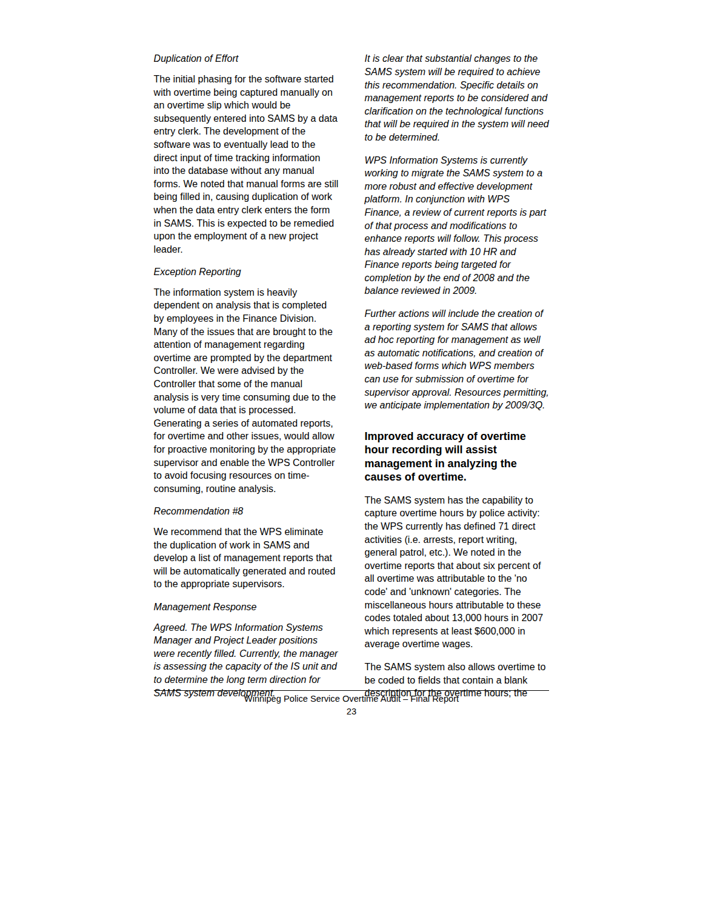Duplication of Effort
The initial phasing for the software started with overtime being captured manually on an overtime slip which would be subsequently entered into SAMS by a data entry clerk. The development of the software was to eventually lead to the direct input of time tracking information into the database without any manual forms. We noted that manual forms are still being filled in, causing duplication of work when the data entry clerk enters the form in SAMS. This is expected to be remedied upon the employment of a new project leader.
Exception Reporting
The information system is heavily dependent on analysis that is completed by employees in the Finance Division. Many of the issues that are brought to the attention of management regarding overtime are prompted by the department Controller. We were advised by the Controller that some of the manual analysis is very time consuming due to the volume of data that is processed. Generating a series of automated reports, for overtime and other issues, would allow for proactive monitoring by the appropriate supervisor and enable the WPS Controller to avoid focusing resources on time-consuming, routine analysis.
Recommendation #8
We recommend that the WPS eliminate the duplication of work in SAMS and develop a list of management reports that will be automatically generated and routed to the appropriate supervisors.
Management Response
Agreed. The WPS Information Systems Manager and Project Leader positions were recently filled. Currently, the manager is assessing the capacity of the IS unit and to determine the long term direction for SAMS system development.
It is clear that substantial changes to the SAMS system will be required to achieve this recommendation. Specific details on management reports to be considered and clarification on the technological functions that will be required in the system will need to be determined.
WPS Information Systems is currently working to migrate the SAMS system to a more robust and effective development platform. In conjunction with WPS Finance, a review of current reports is part of that process and modifications to enhance reports will follow. This process has already started with 10 HR and Finance reports being targeted for completion by the end of 2008 and the balance reviewed in 2009.
Further actions will include the creation of a reporting system for SAMS that allows ad hoc reporting for management as well as automatic notifications, and creation of web-based forms which WPS members can use for submission of overtime for supervisor approval. Resources permitting, we anticipate implementation by 2009/3Q.
Improved accuracy of overtime hour recording will assist management in analyzing the causes of overtime.
The SAMS system has the capability to capture overtime hours by police activity: the WPS currently has defined 71 direct activities (i.e. arrests, report writing, general patrol, etc.). We noted in the overtime reports that about six percent of all overtime was attributable to the 'no code' and 'unknown' categories. The miscellaneous hours attributable to these codes totaled about 13,000 hours in 2007 which represents at least $600,000 in average overtime wages.
The SAMS system also allows overtime to be coded to fields that contain a blank description for the overtime hours; the
Winnipeg Police Service Overtime Audit – Final Report 23